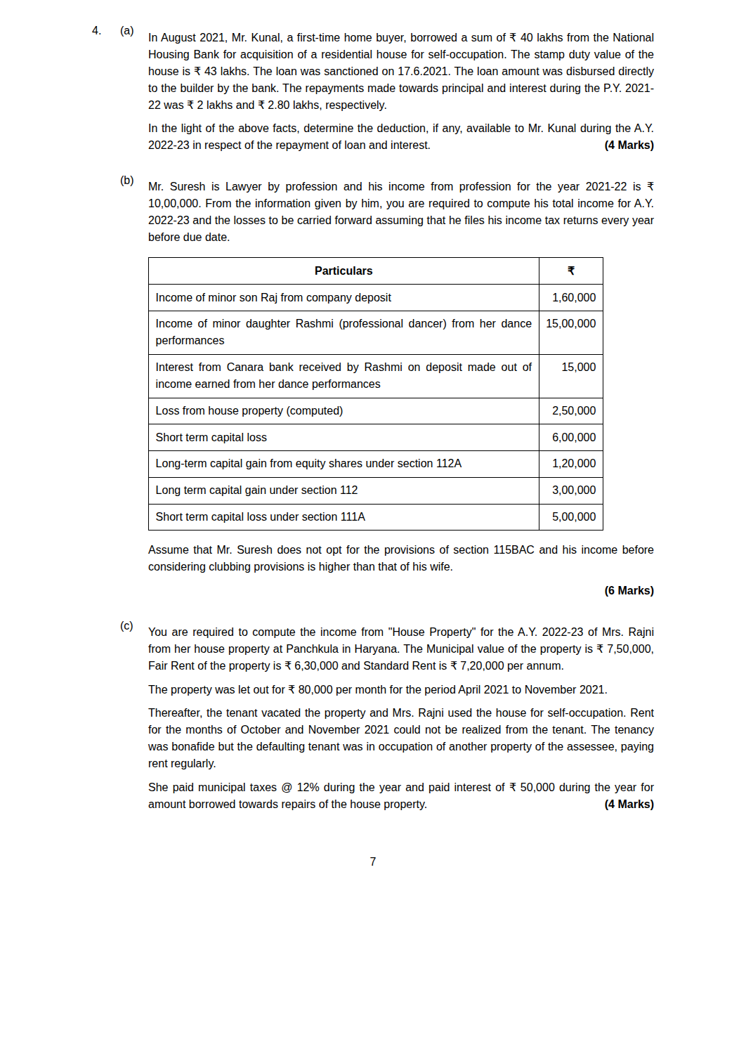4.
(a)
In August 2021, Mr. Kunal, a first-time home buyer, borrowed a sum of ₹ 40 lakhs from the National Housing Bank for acquisition of a residential house for self-occupation. The stamp duty value of the house is ₹ 43 lakhs. The loan was sanctioned on 17.6.2021. The loan amount was disbursed directly to the builder by the bank. The repayments made towards principal and interest during the P.Y. 2021-22 was ₹ 2 lakhs and ₹ 2.80 lakhs, respectively.
In the light of the above facts, determine the deduction, if any, available to Mr. Kunal during the A.Y. 2022-23 in respect of the repayment of loan and interest. (4 Marks)
(b)
Mr. Suresh is Lawyer by profession and his income from profession for the year 2021-22 is ₹ 10,00,000. From the information given by him, you are required to compute his total income for A.Y. 2022-23 and the losses to be carried forward assuming that he files his income tax returns every year before due date.
| Particulars | ₹ |
| --- | --- |
| Income of minor son Raj from company deposit | 1,60,000 |
| Income of minor daughter Rashmi (professional dancer) from her dance performances | 15,00,000 |
| Interest from Canara bank received by Rashmi on deposit made out of income earned from her dance performances | 15,000 |
| Loss from house property (computed) | 2,50,000 |
| Short term capital loss | 6,00,000 |
| Long-term capital gain from equity shares under section 112A | 1,20,000 |
| Long term capital gain under section 112 | 3,00,000 |
| Short term capital loss under section 111A | 5,00,000 |
Assume that Mr. Suresh does not opt for the provisions of section 115BAC and his income before considering clubbing provisions is higher than that of his wife.
(6 Marks)
(c)
You are required to compute the income from "House Property" for the A.Y. 2022-23 of Mrs. Rajni from her house property at Panchkula in Haryana. The Municipal value of the property is ₹ 7,50,000, Fair Rent of the property is ₹ 6,30,000 and Standard Rent is ₹ 7,20,000 per annum.
The property was let out for ₹ 80,000 per month for the period April 2021 to November 2021.
Thereafter, the tenant vacated the property and Mrs. Rajni used the house for self-occupation. Rent for the months of October and November 2021 could not be realized from the tenant. The tenancy was bonafide but the defaulting tenant was in occupation of another property of the assessee, paying rent regularly.
She paid municipal taxes @ 12% during the year and paid interest of ₹ 50,000 during the year for amount borrowed towards repairs of the house property. (4 Marks)
7